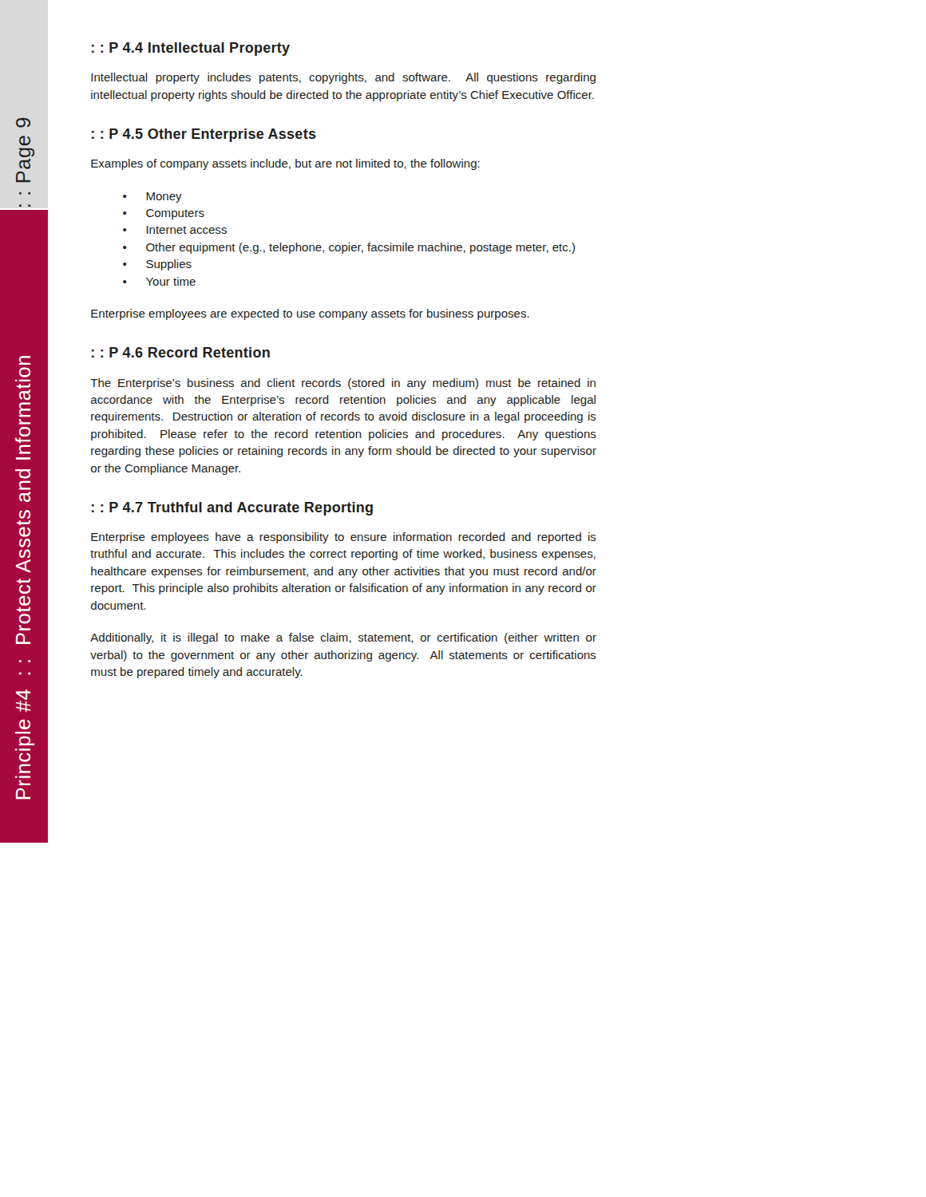: : Page 9
Principle #4 : : Protect Assets and Information
: : P 4.4 Intellectual Property
Intellectual property includes patents, copyrights, and software. All questions regarding intellectual property rights should be directed to the appropriate entity’s Chief Executive Officer.
: : P 4.5 Other Enterprise Assets
Examples of company assets include, but are not limited to, the following:
Money
Computers
Internet access
Other equipment (e.g., telephone, copier, facsimile machine, postage meter, etc.)
Supplies
Your time
Enterprise employees are expected to use company assets for business purposes.
: : P 4.6 Record Retention
The Enterprise’s business and client records (stored in any medium) must be retained in accordance with the Enterprise’s record retention policies and any applicable legal requirements. Destruction or alteration of records to avoid disclosure in a legal proceeding is prohibited. Please refer to the record retention policies and procedures. Any questions regarding these policies or retaining records in any form should be directed to your supervisor or the Compliance Manager.
: : P 4.7 Truthful and Accurate Reporting
Enterprise employees have a responsibility to ensure information recorded and reported is truthful and accurate. This includes the correct reporting of time worked, business expenses, healthcare expenses for reimbursement, and any other activities that you must record and/or report. This principle also prohibits alteration or falsification of any information in any record or document.
Additionally, it is illegal to make a false claim, statement, or certification (either written or verbal) to the government or any other authorizing agency. All statements or certifications must be prepared timely and accurately.